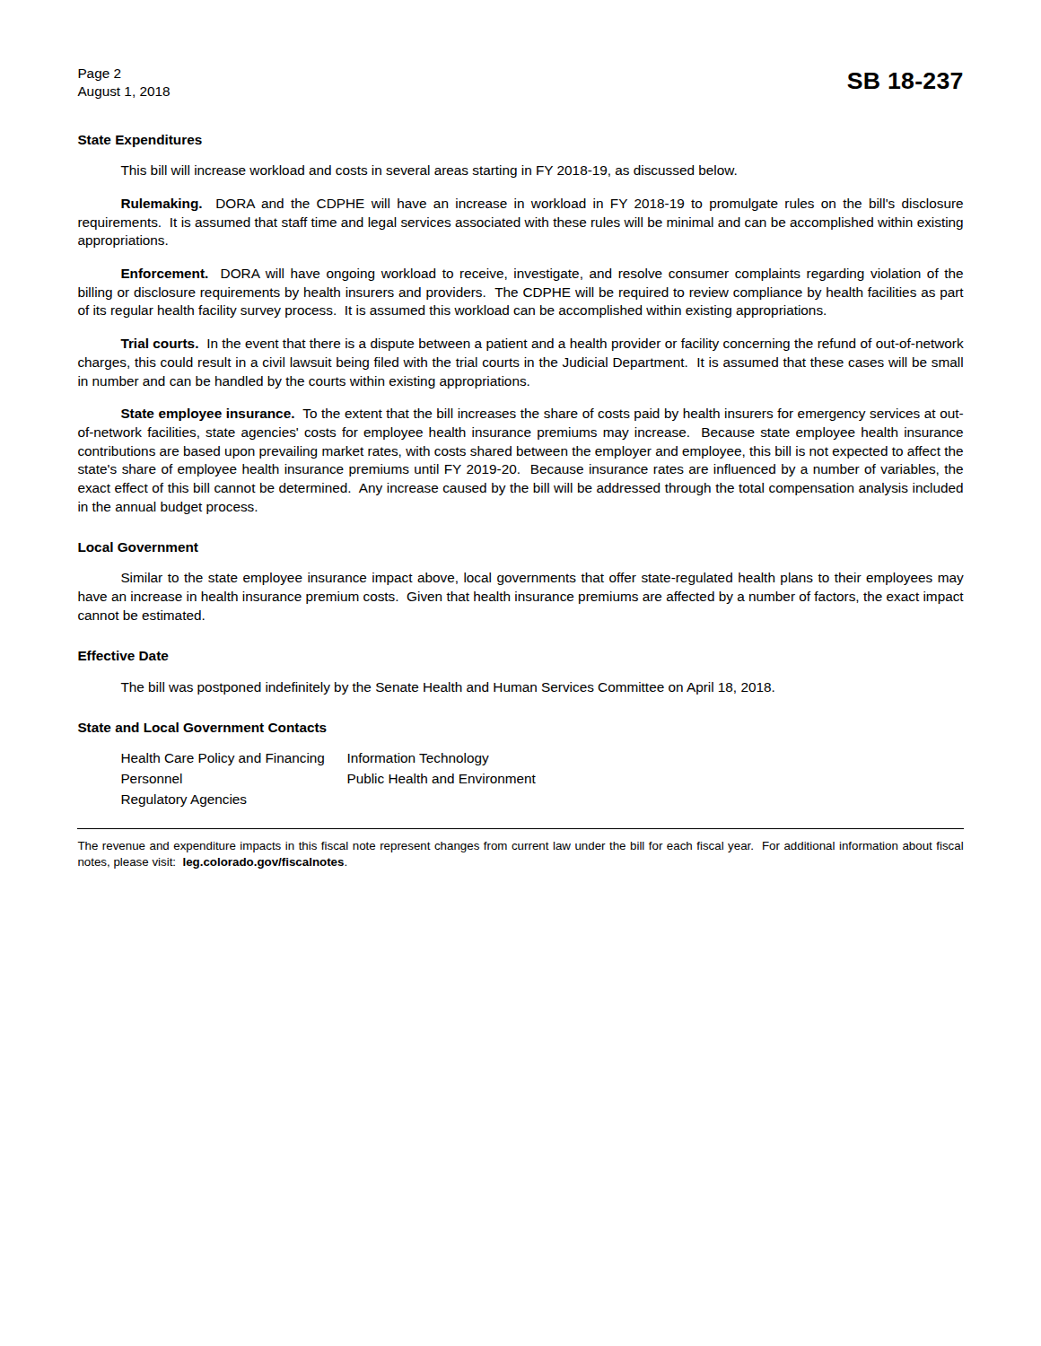Page 2
August 1, 2018
SB 18-237
State Expenditures
This bill will increase workload and costs in several areas starting in FY 2018-19, as discussed below.
Rulemaking. DORA and the CDPHE will have an increase in workload in FY 2018-19 to promulgate rules on the bill's disclosure requirements. It is assumed that staff time and legal services associated with these rules will be minimal and can be accomplished within existing appropriations.
Enforcement. DORA will have ongoing workload to receive, investigate, and resolve consumer complaints regarding violation of the billing or disclosure requirements by health insurers and providers. The CDPHE will be required to review compliance by health facilities as part of its regular health facility survey process. It is assumed this workload can be accomplished within existing appropriations.
Trial courts. In the event that there is a dispute between a patient and a health provider or facility concerning the refund of out-of-network charges, this could result in a civil lawsuit being filed with the trial courts in the Judicial Department. It is assumed that these cases will be small in number and can be handled by the courts within existing appropriations.
State employee insurance. To the extent that the bill increases the share of costs paid by health insurers for emergency services at out-of-network facilities, state agencies' costs for employee health insurance premiums may increase. Because state employee health insurance contributions are based upon prevailing market rates, with costs shared between the employer and employee, this bill is not expected to affect the state's share of employee health insurance premiums until FY 2019-20. Because insurance rates are influenced by a number of variables, the exact effect of this bill cannot be determined. Any increase caused by the bill will be addressed through the total compensation analysis included in the annual budget process.
Local Government
Similar to the state employee insurance impact above, local governments that offer state-regulated health plans to their employees may have an increase in health insurance premium costs. Given that health insurance premiums are affected by a number of factors, the exact impact cannot be estimated.
Effective Date
The bill was postponed indefinitely by the Senate Health and Human Services Committee on April 18, 2018.
State and Local Government Contacts
| Health Care Policy and Financing | Information Technology |
| Personnel | Public Health and Environment |
| Regulatory Agencies | |
The revenue and expenditure impacts in this fiscal note represent changes from current law under the bill for each fiscal year. For additional information about fiscal notes, please visit: leg.colorado.gov/fiscalnotes.